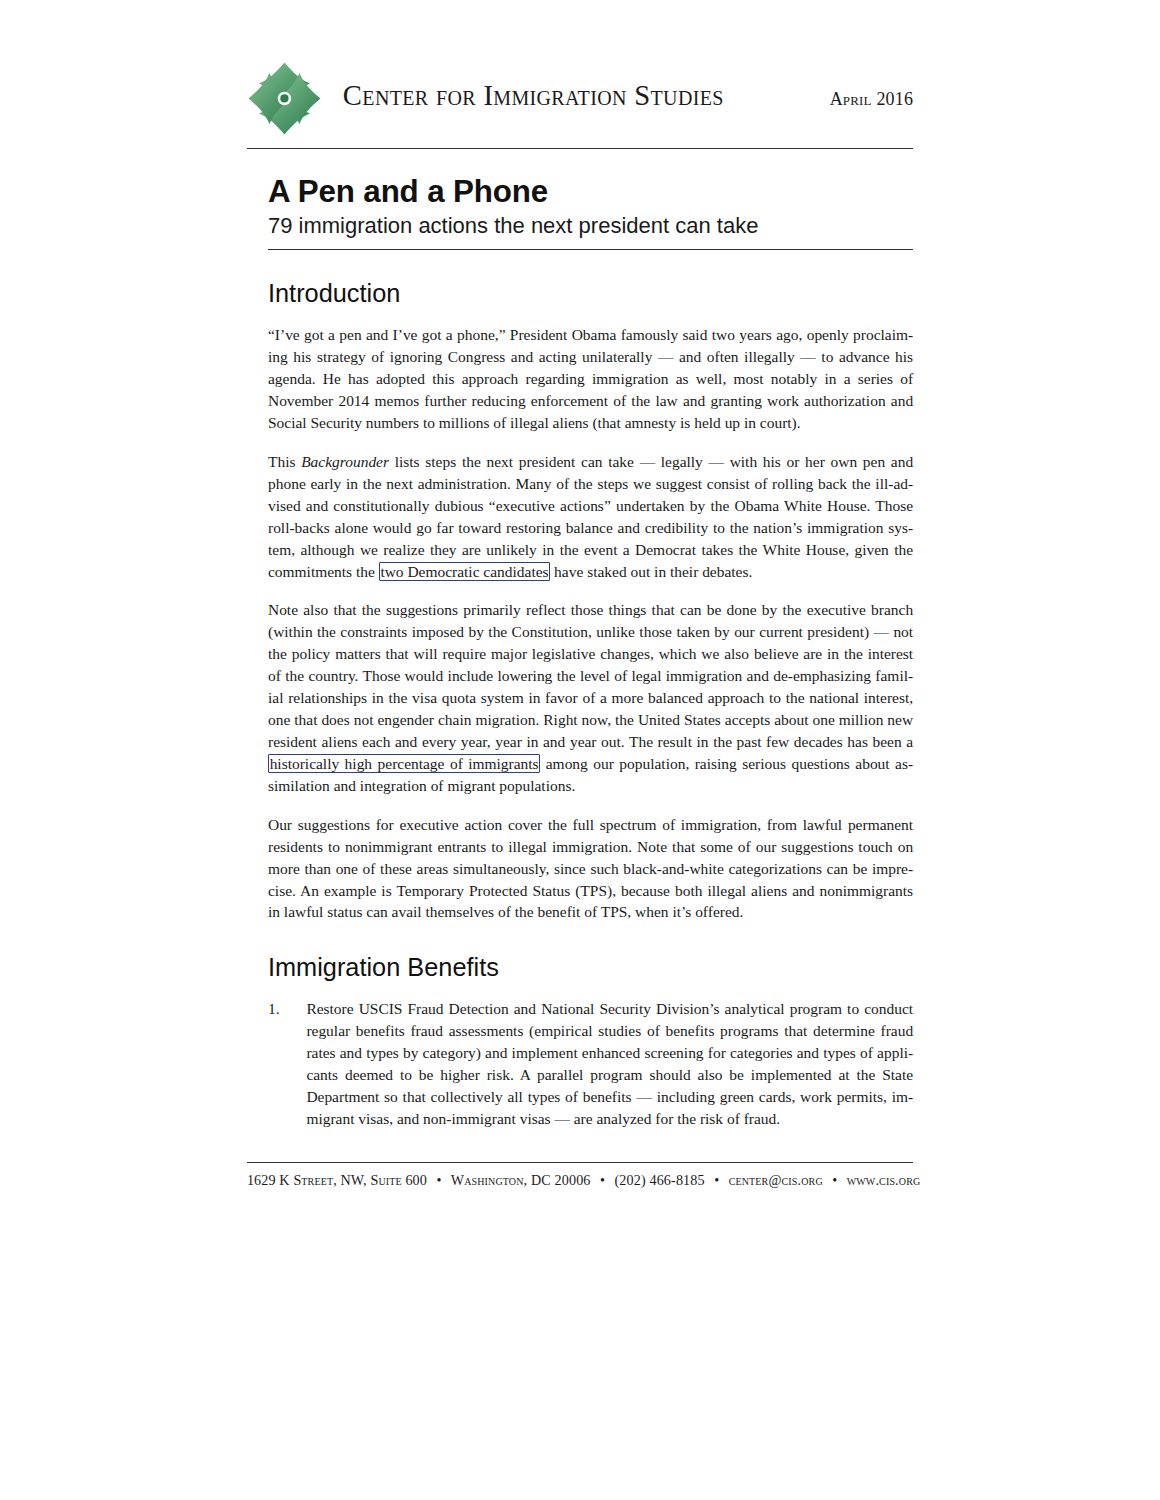Center for Immigration Studies
April 2016
A Pen and a Phone
79 immigration actions the next president can take
Introduction
“I’ve got a pen and I’ve got a phone,” President Obama famously said two years ago, openly proclaiming his strategy of ignoring Congress and acting unilaterally — and often illegally — to advance his agenda. He has adopted this approach regarding immigration as well, most notably in a series of November 2014 memos further reducing enforcement of the law and granting work authorization and Social Security numbers to millions of illegal aliens (that amnesty is held up in court).
This Backgrounder lists steps the next president can take — legally — with his or her own pen and phone early in the next administration. Many of the steps we suggest consist of rolling back the ill-advised and constitutionally dubious “executive actions” undertaken by the Obama White House. Those roll-backs alone would go far toward restoring balance and credibility to the nation’s immigration system, although we realize they are unlikely in the event a Democrat takes the White House, given the commitments the two Democratic candidates have staked out in their debates.
Note also that the suggestions primarily reflect those things that can be done by the executive branch (within the constraints imposed by the Constitution, unlike those taken by our current president) — not the policy matters that will require major legislative changes, which we also believe are in the interest of the country. Those would include lowering the level of legal immigration and de-emphasizing familial relationships in the visa quota system in favor of a more balanced approach to the national interest, one that does not engender chain migration. Right now, the United States accepts about one million new resident aliens each and every year, year in and year out. The result in the past few decades has been a historically high percentage of immigrants among our population, raising serious questions about assimilation and integration of migrant populations.
Our suggestions for executive action cover the full spectrum of immigration, from lawful permanent residents to nonimmigrant entrants to illegal immigration. Note that some of our suggestions touch on more than one of these areas simultaneously, since such black-and-white categorizations can be imprecise. An example is Temporary Protected Status (TPS), because both illegal aliens and nonimmigrants in lawful status can avail themselves of the benefit of TPS, when it’s offered.
Immigration Benefits
Restore USCIS Fraud Detection and National Security Division’s analytical program to conduct regular benefits fraud assessments (empirical studies of benefits programs that determine fraud rates and types by category) and implement enhanced screening for categories and types of applicants deemed to be higher risk. A parallel program should also be implemented at the State Department so that collectively all types of benefits — including green cards, work permits, immigrant visas, and non-immigrant visas — are analyzed for the risk of fraud.
1629 K Street, NW, Suite 600 • Washington, DC 20006 • (202) 466-8185 • center@cis.org • www.cis.org